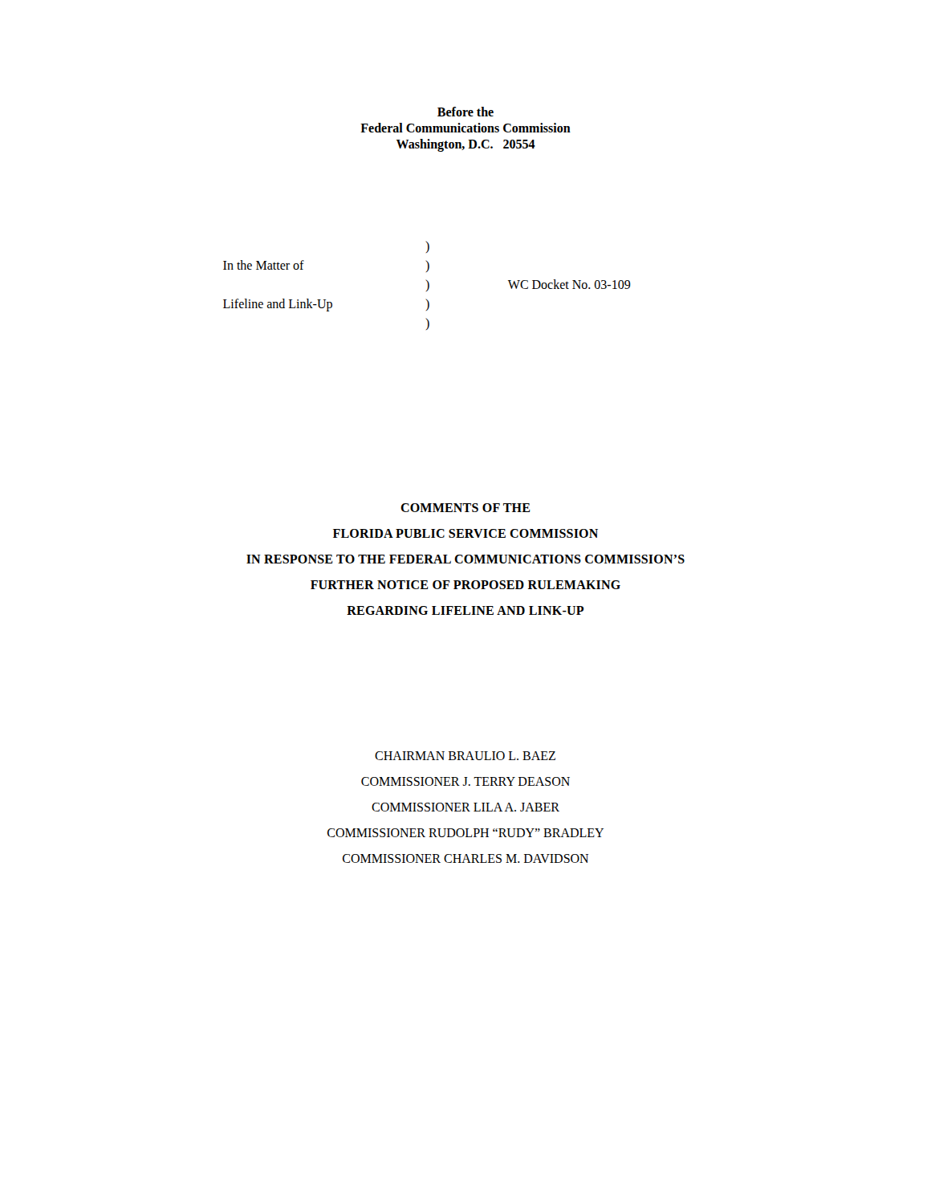Before the
Federal Communications Commission
Washington, D.C. 20554
| | ) | |
| In the Matter of | ) | |
| | ) | WC Docket No. 03-109 |
| Lifeline and Link-Up | ) | |
| | ) | |
COMMENTS OF THE
FLORIDA PUBLIC SERVICE COMMISSION
IN RESPONSE TO THE FEDERAL COMMUNICATIONS COMMISSION’S
FURTHER NOTICE OF PROPOSED RULEMAKING
REGARDING LIFELINE AND LINK-UP
CHAIRMAN BRAULIO L. BAEZ
COMMISSIONER J. TERRY DEASON
COMMISSIONER LILA A. JABER
COMMISSIONER RUDOLPH “RUDY” BRADLEY
COMMISSIONER CHARLES M. DAVIDSON